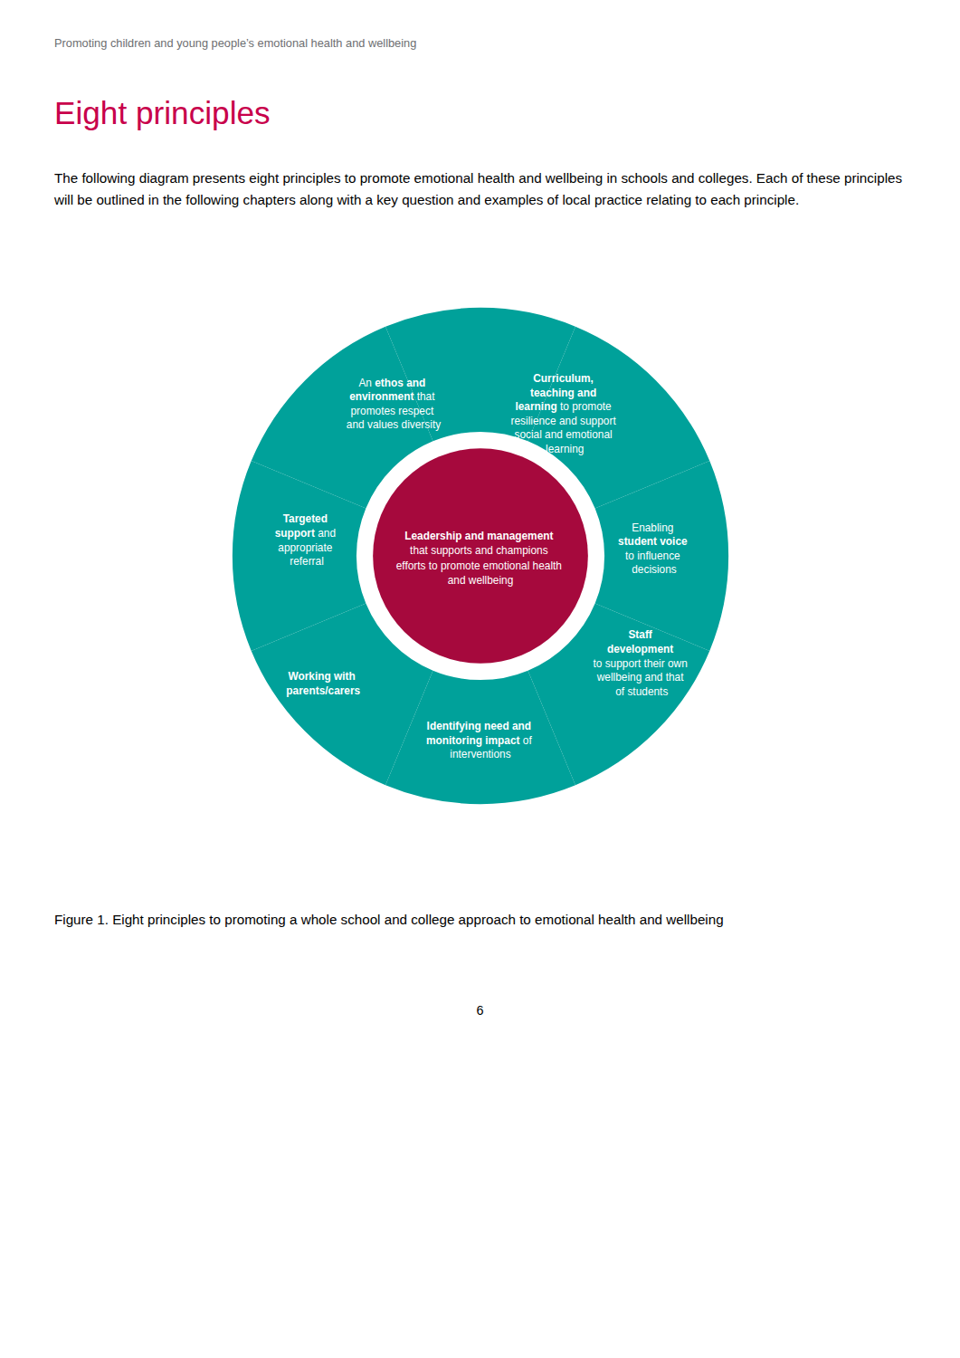Promoting children and young people’s emotional health and wellbeing
Eight principles
The following diagram presents eight principles to promote emotional health and wellbeing in schools and colleges. Each of these principles will be outlined in the following chapters along with a key question and examples of local practice relating to each principle.
Leadership and management that supports and champions efforts to promote emotional health and wellbeing Curriculum, teaching and learning to promote resilience and support social and emotional learning Enabling student voice to influence decisions Staff development to support their own wellbeing and that of students Identifying need and monitoring impact of interventions Working with parents/carers Targeted support and appropriate referral An ethos and environment that promotes respect and values diversity
Figure 1. Eight principles to promoting a whole school and college approach to emotional health and wellbeing
6